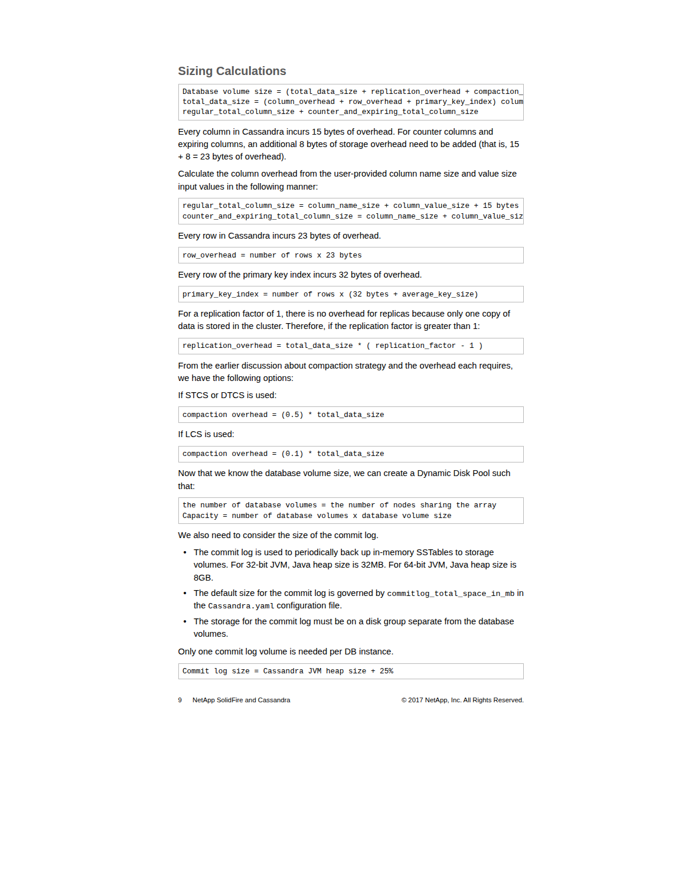Sizing Calculations
Database volume size = (total_data_size + replication_overhead + compaction_overhead)
total_data_size = (column_overhead + row_overhead + primary_key_index) column_overhead =
regular_total_column_size + counter_and_expiring_total_column_size
Every column in Cassandra incurs 15 bytes of overhead. For counter columns and expiring columns, an additional 8 bytes of storage overhead need to be added (that is, 15 + 8 = 23 bytes of overhead).
Calculate the column overhead from the user-provided column name size and value size input values in the following manner:
regular_total_column_size = column_name_size + column_value_size + 15 bytes
counter_and_expiring_total_column_size = column_name_size + column_value_size + 23 bytes
Every row in Cassandra incurs 23 bytes of overhead.
row_overhead = number of rows x 23 bytes
Every row of the primary key index incurs 32 bytes of overhead.
primary_key_index = number of rows x (32 bytes + average_key_size)
For a replication factor of 1, there is no overhead for replicas because only one copy of data is stored in the cluster. Therefore, if the replication factor is greater than 1:
replication_overhead = total_data_size * ( replication_factor - 1 )
From the earlier discussion about compaction strategy and the overhead each requires, we have the following options:
If STCS or DTCS is used:
compaction overhead = (0.5) * total_data_size
If LCS is used:
compaction overhead = (0.1) * total_data_size
Now that we know the database volume size, we can create a Dynamic Disk Pool such that:
the number of database volumes = the number of nodes sharing the array
Capacity = number of database volumes x database volume size
We also need to consider the size of the commit log.
The commit log is used to periodically back up in-memory SSTables to storage volumes. For 32-bit JVM, Java heap size is 32MB. For 64-bit JVM, Java heap size is 8GB.
The default size for the commit log is governed by commitlog_total_space_in_mb in the Cassandra.yaml configuration file.
The storage for the commit log must be on a disk group separate from the database volumes.
Only one commit log volume is needed per DB instance.
Commit log size = Cassandra JVM heap size + 25%
9 NetApp SolidFire and Cassandra
© 2017 NetApp, Inc. All Rights Reserved.